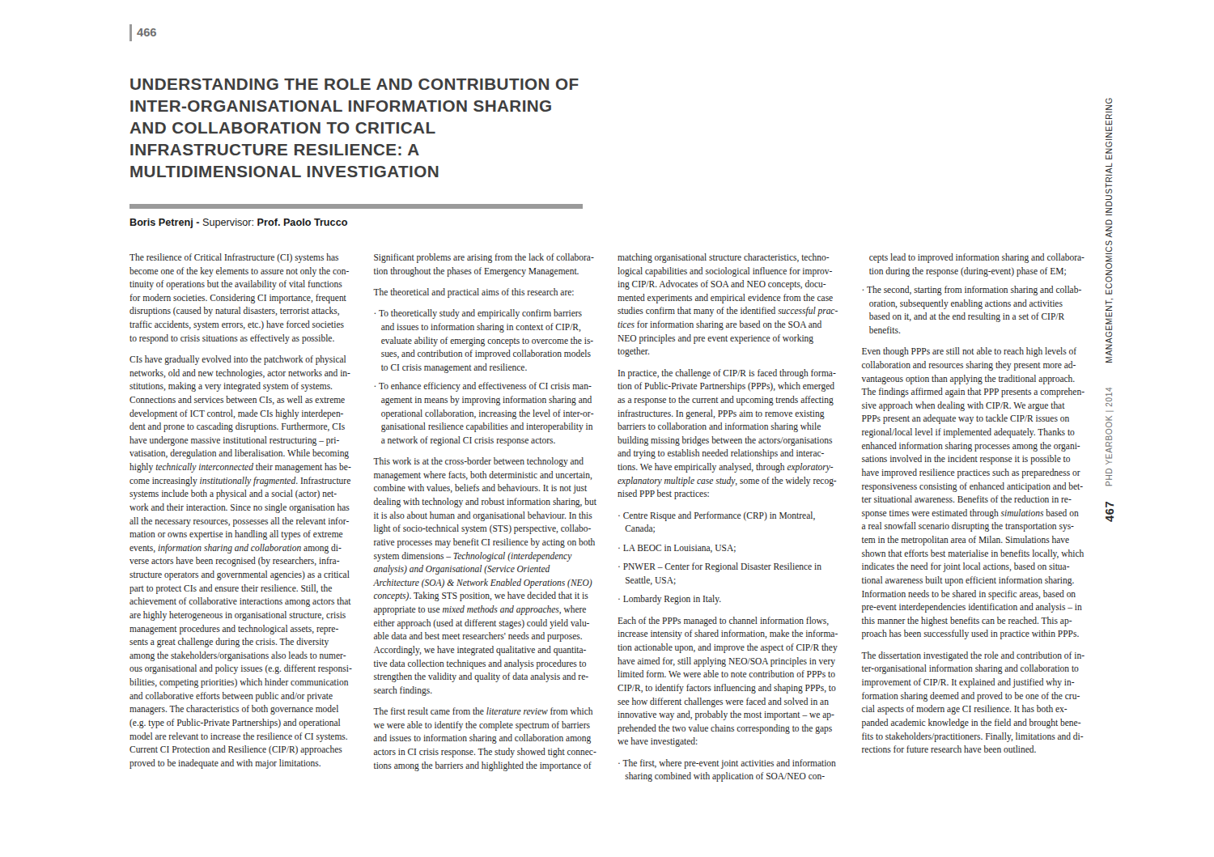466
Understanding the role and contribution of inter-organisational information sharing and collaboration to critical infrastructure resilience: a multidimensional investigation
Boris Petrenj - Supervisor: Prof. Paolo Trucco
The resilience of Critical Infrastructure (CI) systems has become one of the key elements to assure not only the continuity of operations but the availability of vital functions for modern societies. Considering CI importance, frequent disruptions (caused by natural disasters, terrorist attacks, traffic accidents, system errors, etc.) have forced societies to respond to crisis situations as effectively as possible.
CIs have gradually evolved into the patchwork of physical networks, old and new technologies, actor networks and institutions, making a very integrated system of systems. Connections and services between CIs, as well as extreme development of ICT control, made CIs highly interdependent and prone to cascading disruptions. Furthermore, CIs have undergone massive institutional restructuring – privatisation, deregulation and liberalisation. While becoming highly technically interconnected their management has become increasingly institutionally fragmented. Infrastructure systems include both a physical and a social (actor) network and their interaction. Since no single organisation has all the necessary resources, possesses all the relevant information or owns expertise in handling all types of extreme events, information sharing and collaboration among diverse actors have been recognised (by researchers, infrastructure operators and governmental agencies) as a critical part to protect CIs and ensure their resilience. Still, the achievement of collaborative interactions among actors that are highly heterogeneous in organisational structure, crisis management procedures and technological assets, represents a great challenge during the crisis. The diversity among the stakeholders/organisations also leads to numerous organisational and policy issues (e.g. different responsibilities, competing priorities) which hinder communication and collaborative efforts between public and/or private managers. The characteristics of both governance model (e.g. type of Public-Private Partnerships) and operational model are relevant to increase the resilience of CI systems. Current CI Protection and Resilience (CIP/R) approaches proved to be inadequate and with major limitations. Significant problems are arising from the lack of collaboration throughout the phases of Emergency Management.
The theoretical and practical aims of this research are:
To theoretically study and empirically confirm barriers and issues to information sharing in context of CIP/R, evaluate ability of emerging concepts to overcome the issues, and contribution of improved collaboration models to CI crisis management and resilience.
To enhance efficiency and effectiveness of CI crisis management in means by improving information sharing and operational collaboration, increasing the level of inter-organisational resilience capabilities and interoperability in a network of regional CI crisis response actors.
This work is at the cross-border between technology and management where facts, both deterministic and uncertain, combine with values, beliefs and behaviours. It is not just dealing with technology and robust information sharing, but it is also about human and organisational behaviour. In this light of socio-technical system (STS) perspective, collaborative processes may benefit CI resilience by acting on both system dimensions – Technological (interdependency analysis) and Organisational (Service Oriented Architecture (SOA) & Network Enabled Operations (NEO) concepts). Taking STS position, we have decided that it is appropriate to use mixed methods and approaches, where either approach (used at different stages) could yield valuable data and best meet researchers' needs and purposes. Accordingly, we have integrated qualitative and quantitative data collection techniques and analysis procedures to strengthen the validity and quality of data analysis and research findings.
The first result came from the literature review from which we were able to identify the complete spectrum of barriers and issues to information sharing and collaboration among actors in CI crisis response. The study showed tight connections among the barriers and highlighted the importance of matching organisational structure characteristics, technological capabilities and sociological influence for improving CIP/R. Advocates of SOA and NEO concepts, documented experiments and empirical evidence from the case studies confirm that many of the identified successful practices for information sharing are based on the SOA and NEO principles and pre event experience of working together.
In practice, the challenge of CIP/R is faced through formation of Public-Private Partnerships (PPPs), which emerged as a response to the current and upcoming trends affecting infrastructures. In general, PPPs aim to remove existing barriers to collaboration and information sharing while building missing bridges between the actors/organisations and trying to establish needed relationships and interactions. We have empirically analysed, through exploratory-explanatory multiple case study, some of the widely recognised PPP best practices:
Centre Risque and Performance (CRP) in Montreal, Canada;
LA BEOC in Louisiana, USA;
PNWER – Center for Regional Disaster Resilience in Seattle, USA;
Lombardy Region in Italy.
Each of the PPPs managed to channel information flows, increase intensity of shared information, make the information actionable upon, and improve the aspect of CIP/R they have aimed for, still applying NEO/SOA principles in very limited form. We were able to note contribution of PPPs to CIP/R, to identify factors influencing and shaping PPPs, to see how different challenges were faced and solved in an innovative way and, probably the most important – we apprehended the two value chains corresponding to the gaps we have investigated:
The first, where pre-event joint activities and information sharing combined with application of SOA/NEO concepts lead to improved information sharing and collaboration during the response (during-event) phase of EM;
The second, starting from information sharing and collaboration, subsequently enabling actions and activities based on it, and at the end resulting in a set of CIP/R benefits.
Even though PPPs are still not able to reach high levels of collaboration and resources sharing they present more advantageous option than applying the traditional approach. The findings affirmed again that PPP presents a comprehensive approach when dealing with CIP/R. We argue that PPPs present an adequate way to tackle CIP/R issues on regional/local level if implemented adequately. Thanks to enhanced information sharing processes among the organisations involved in the incident response it is possible to have improved resilience practices such as preparedness or responsiveness consisting of enhanced anticipation and better situational awareness. Benefits of the reduction in response times were estimated through simulations based on a real snowfall scenario disrupting the transportation system in the metropolitan area of Milan. Simulations have shown that efforts best materialise in benefits locally, which indicates the need for joint local actions, based on situational awareness built upon efficient information sharing. Information needs to be shared in specific areas, based on pre-event interdependencies identification and analysis – in this manner the highest benefits can be reached. This approach has been successfully used in practice within PPPs.
The dissertation investigated the role and contribution of inter-organisational information sharing and collaboration to improvement of CIP/R. It explained and justified why information sharing deemed and proved to be one of the crucial aspects of modern age CI resilience. It has both expanded academic knowledge in the field and brought benefits to stakeholders/practitioners. Finally, limitations and directions for future research have been outlined.
467 PhD Yearbook | 2014 Management, Economics and Industrial Engineering